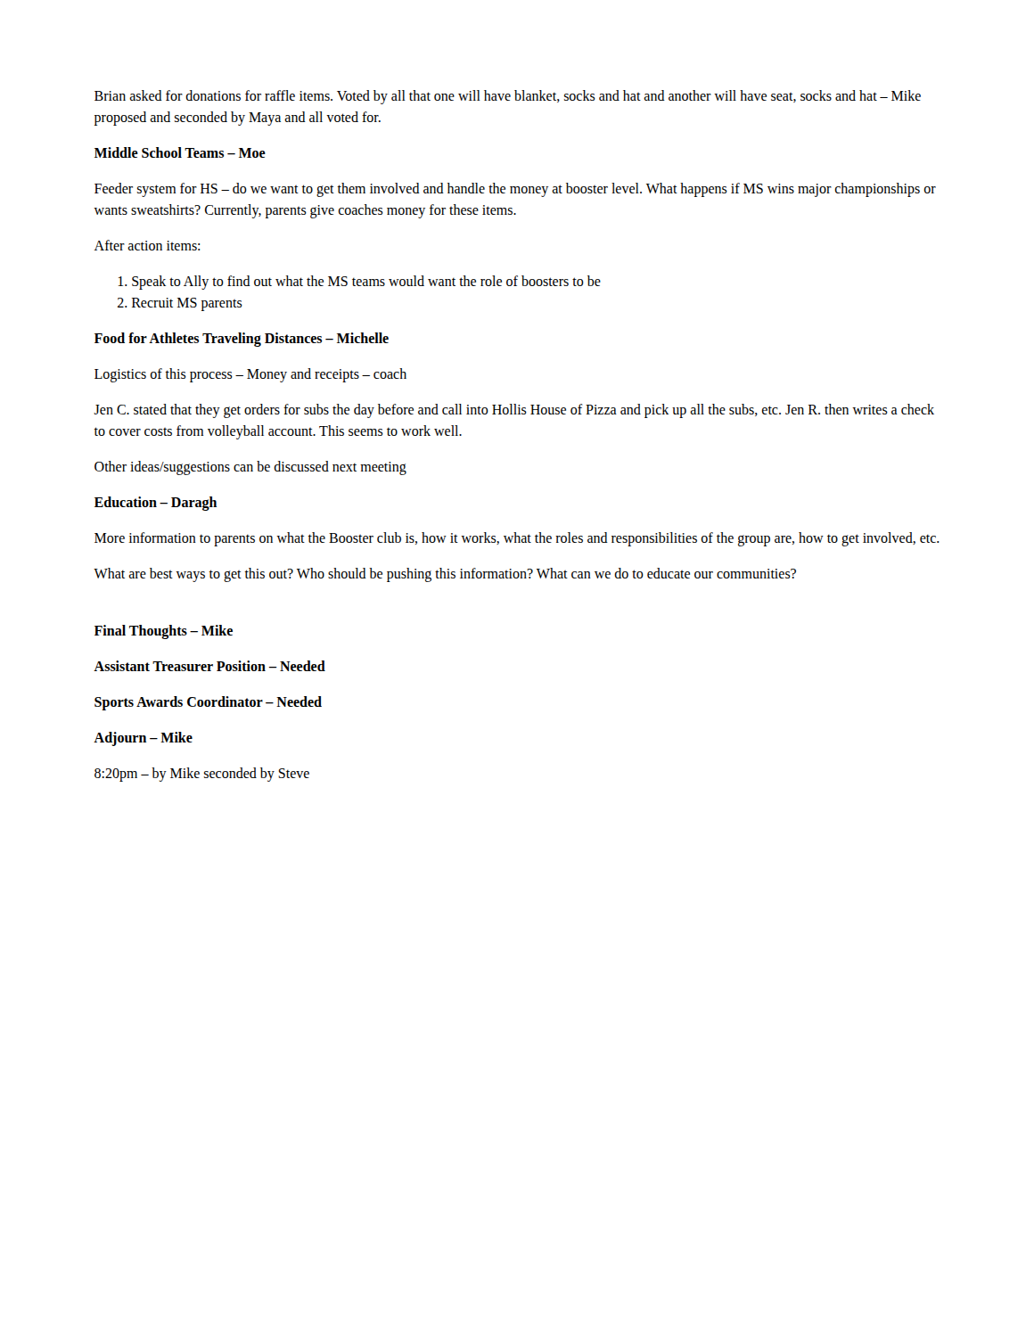Brian asked for donations for raffle items. Voted by all that one will have blanket, socks and hat and another will have seat, socks and hat – Mike proposed and seconded by Maya and all voted for.
Middle School Teams – Moe
Feeder system for HS – do we want to get them involved and handle the money at booster level. What happens if MS wins major championships or wants sweatshirts? Currently, parents give coaches money for these items.
After action items:
Speak to Ally to find out what the MS teams would want the role of boosters to be
Recruit MS parents
Food for Athletes Traveling Distances – Michelle
Logistics of this process – Money and receipts – coach
Jen C. stated that they get orders for subs the day before and call into Hollis House of Pizza and pick up all the subs, etc. Jen R. then writes a check to cover costs from volleyball account. This seems to work well.
Other ideas/suggestions can be discussed next meeting
Education – Daragh
More information to parents on what the Booster club is, how it works, what the roles and responsibilities of the group are, how to get involved, etc.
What are best ways to get this out? Who should be pushing this information? What can we do to educate our communities?
Final Thoughts – Mike
Assistant Treasurer Position – Needed
Sports Awards Coordinator – Needed
Adjourn – Mike
8:20pm – by Mike seconded by Steve